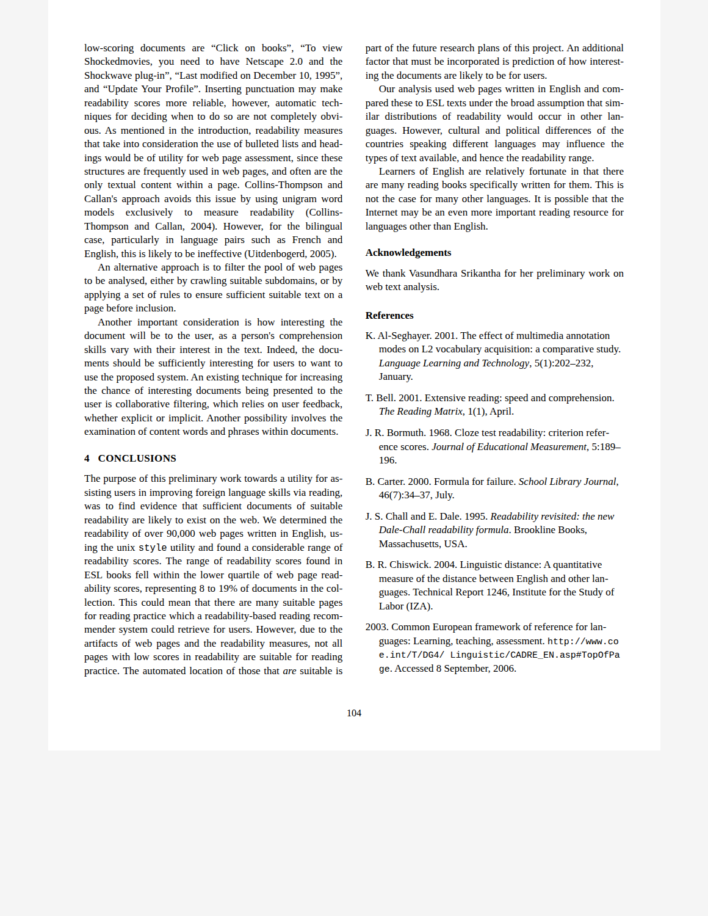low-scoring documents are “Click on books”, “To view Shockedmovies, you need to have Netscape 2.0 and the Shockwave plug-in”, “Last modified on December 10, 1995”, and “Update Your Profile”. Inserting punctuation may make readability scores more reliable, however, automatic techniques for deciding when to do so are not completely obvious. As mentioned in the introduction, readability measures that take into consideration the use of bulleted lists and headings would be of utility for web page assessment, since these structures are frequently used in web pages, and often are the only textual content within a page. Collins-Thompson and Callan's approach avoids this issue by using unigram word models exclusively to measure readability (Collins-Thompson and Callan, 2004). However, for the bilingual case, particularly in language pairs such as French and English, this is likely to be ineffective (Uitdenbogerd, 2005).
An alternative approach is to filter the pool of web pages to be analysed, either by crawling suitable subdomains, or by applying a set of rules to ensure sufficient suitable text on a page before inclusion.
Another important consideration is how interesting the document will be to the user, as a person's comprehension skills vary with their interest in the text. Indeed, the documents should be sufficiently interesting for users to want to use the proposed system. An existing technique for increasing the chance of interesting documents being presented to the user is collaborative filtering, which relies on user feedback, whether explicit or implicit. Another possibility involves the examination of content words and phrases within documents.
4 Conclusions
The purpose of this preliminary work towards a utility for assisting users in improving foreign language skills via reading, was to find evidence that sufficient documents of suitable readability are likely to exist on the web. We determined the readability of over 90,000 web pages written in English, using the unix style utility and found a considerable range of readability scores. The range of readability scores found in ESL books fell within the lower quartile of web page readability scores, representing 8 to 19% of documents in the collection. This could mean that there are many suitable pages for reading practice which a readability-based reading recommender system could retrieve for users. However, due to the artifacts of web pages and the readability measures, not all pages with low scores in readability are suitable for reading practice. The automated location of those that are suitable is part of the future research plans of this project. An additional factor that must be incorporated is prediction of how interesting the documents are likely to be for users.
Our analysis used web pages written in English and compared these to ESL texts under the broad assumption that similar distributions of readability would occur in other languages. However, cultural and political differences of the countries speaking different languages may influence the types of text available, and hence the readability range.
Learners of English are relatively fortunate in that there are many reading books specifically written for them. This is not the case for many other languages. It is possible that the Internet may be an even more important reading resource for languages other than English.
Acknowledgements
We thank Vasundhara Srikantha for her preliminary work on web text analysis.
References
K. Al-Seghayer. 2001. The effect of multimedia annotation modes on L2 vocabulary acquisition: a comparative study. Language Learning and Technology, 5(1):202–232, January.
T. Bell. 2001. Extensive reading: speed and comprehension. The Reading Matrix, 1(1), April.
J. R. Bormuth. 1968. Cloze test readability: criterion reference scores. Journal of Educational Measurement, 5:189–196.
B. Carter. 2000. Formula for failure. School Library Journal, 46(7):34–37, July.
J. S. Chall and E. Dale. 1995. Readability revisited: the new Dale-Chall readability formula. Brookline Books, Massachusetts, USA.
B. R. Chiswick. 2004. Linguistic distance: A quantitative measure of the distance between English and other languages. Technical Report 1246, Institute for the Study of Labor (IZA).
2003. Common European framework of reference for languages: Learning, teaching, assessment. http://www.coe.int/T/DG4/ Linguistic/CADRE_EN.asp#TopOfPage. Accessed 8 September, 2006.
104